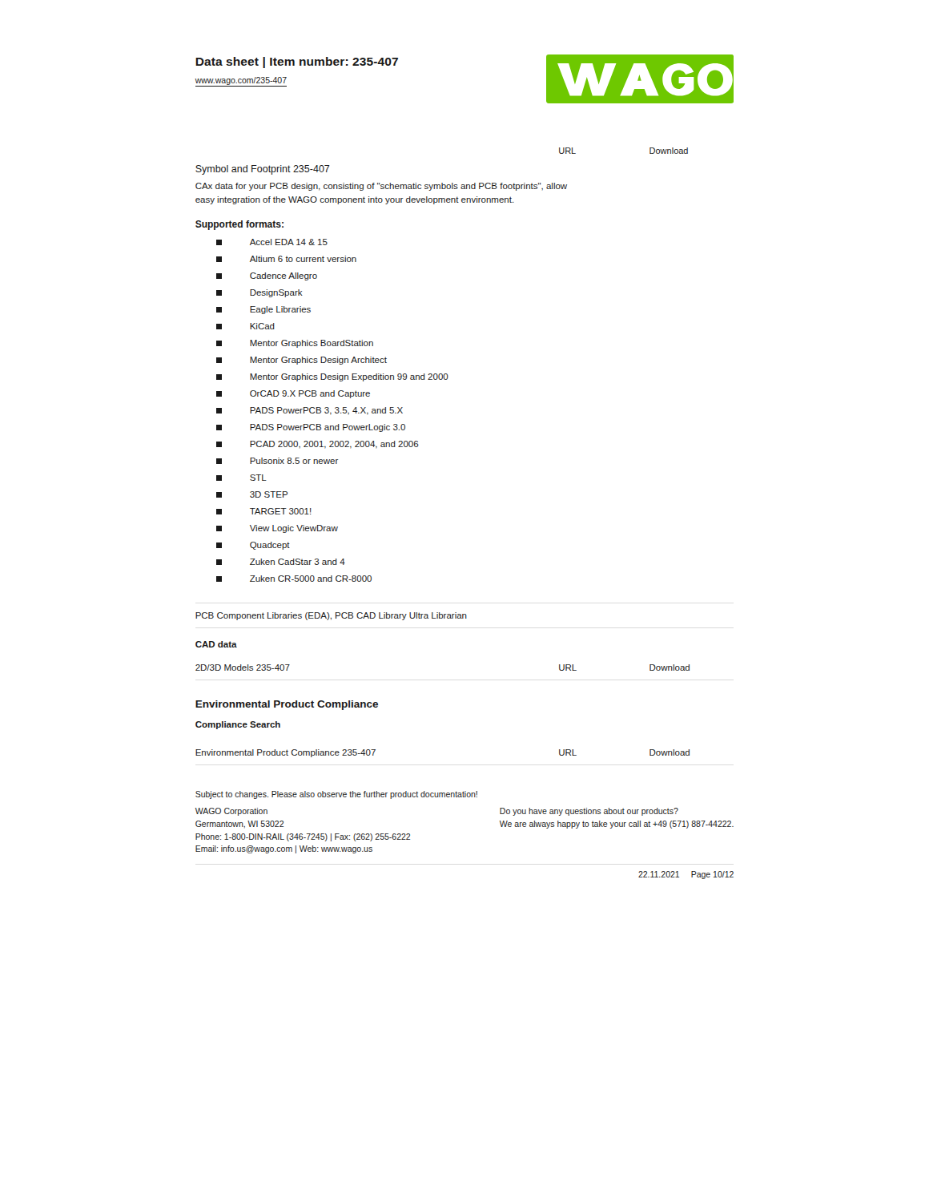Data sheet | Item number: 235-407
www.wago.com/235-407
URL
Download
Symbol and Footprint 235-407
CAx data for your PCB design, consisting of "schematic symbols and PCB footprints", allow easy integration of the WAGO component into your development environment.
Supported formats:
Accel EDA 14 & 15
Altium 6 to current version
Cadence Allegro
DesignSpark
Eagle Libraries
KiCad
Mentor Graphics BoardStation
Mentor Graphics Design Architect
Mentor Graphics Design Expedition 99 and 2000
OrCAD 9.X PCB and Capture
PADS PowerPCB 3, 3.5, 4.X, and 5.X
PADS PowerPCB and PowerLogic 3.0
PCAD 2000, 2001, 2002, 2004, and 2006
Pulsonix 8.5 or newer
STL
3D STEP
TARGET 3001!
View Logic ViewDraw
Quadcept
Zuken CadStar 3 and 4
Zuken CR-5000 and CR-8000
PCB Component Libraries (EDA), PCB CAD Library Ultra Librarian
CAD data
2D/3D Models 235-407
URL
Download
Environmental Product Compliance
Compliance Search
Environmental Product Compliance 235-407
URL
Download
Subject to changes. Please also observe the further product documentation!
WAGO Corporation
Germantown, WI 53022
Phone: 1-800-DIN-RAIL (346-7245) | Fax: (262) 255-6222
Email: info.us@wago.com | Web: www.wago.us
Do you have any questions about our products?
We are always happy to take your call at +49 (571) 887-44222.
22.11.2021Page 10/12